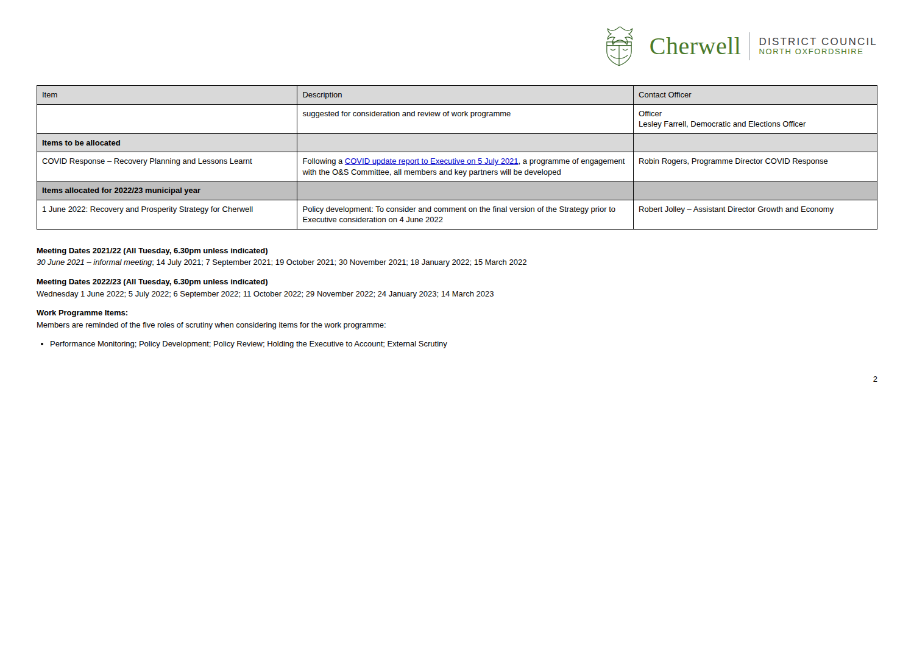Cherwell
DISTRICT COUNCIL
NORTH OXFORDSHIRE
| Item | Description | Contact Officer |
| --- | --- | --- |
| | suggested for consideration and review of work programme | Officer Lesley Farrell, Democratic and Elections Officer |
| Items to be allocated | | |
| COVID Response – Recovery Planning and Lessons Learnt | Following a COVID update report to Executive on 5 July 2021 , a programme of engagement with the O&S Committee, all members and key partners will be developed | Robin Rogers, Programme Director COVID Response |
| Items allocated for 2022/23 municipal year | | |
| 1 June 2022: Recovery and Prosperity Strategy for Cherwell | Policy development: To consider and comment on the final version of the Strategy prior to Executive consideration on 4 June 2022 | Robert Jolley – Assistant Director Growth and Economy |
Meeting Dates 2021/22 (All Tuesday, 6.30pm unless indicated)
30 June 2021 – informal meeting; 14 July 2021; 7 September 2021; 19 October 2021; 30 November 2021; 18 January 2022; 15 March 2022
Meeting Dates 2022/23 (All Tuesday, 6.30pm unless indicated)
Wednesday 1 June 2022; 5 July 2022; 6 September 2022; 11 October 2022; 29 November 2022; 24 January 2023; 14 March 2023
Work Programme Items:
Members are reminded of the five roles of scrutiny when considering items for the work programme:
Performance Monitoring; Policy Development; Policy Review; Holding the Executive to Account; External Scrutiny
2